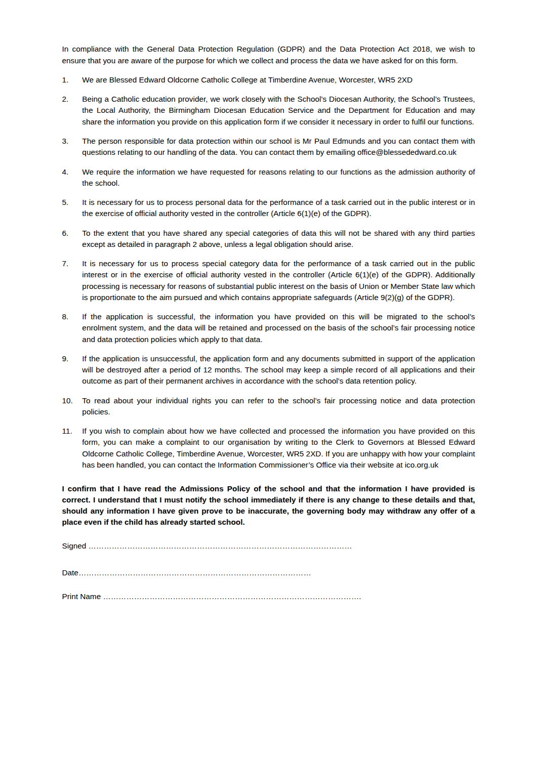In compliance with the General Data Protection Regulation (GDPR) and the Data Protection Act 2018, we wish to ensure that you are aware of the purpose for which we collect and process the data we have asked for on this form.
We are Blessed Edward Oldcorne Catholic College at Timberdine Avenue, Worcester, WR5 2XD
Being a Catholic education provider, we work closely with the School’s Diocesan Authority, the School’s Trustees, the Local Authority, the Birmingham Diocesan Education Service and the Department for Education and may share the information you provide on this application form if we consider it necessary in order to fulfil our functions.
The person responsible for data protection within our school is Mr Paul Edmunds and you can contact them with questions relating to our handling of the data. You can contact them by emailing office@blessededward.co.uk
We require the information we have requested for reasons relating to our functions as the admission authority of the school.
It is necessary for us to process personal data for the performance of a task carried out in the public interest or in the exercise of official authority vested in the controller (Article 6(1)(e) of the GDPR).
To the extent that you have shared any special categories of data this will not be shared with any third parties except as detailed in paragraph 2 above, unless a legal obligation should arise.
It is necessary for us to process special category data for the performance of a task carried out in the public interest or in the exercise of official authority vested in the controller (Article 6(1)(e) of the GDPR). Additionally processing is necessary for reasons of substantial public interest on the basis of Union or Member State law which is proportionate to the aim pursued and which contains appropriate safeguards (Article 9(2)(g) of the GDPR).
If the application is successful, the information you have provided on this will be migrated to the school’s enrolment system, and the data will be retained and processed on the basis of the school’s fair processing notice and data protection policies which apply to that data.
If the application is unsuccessful, the application form and any documents submitted in support of the application will be destroyed after a period of 12 months. The school may keep a simple record of all applications and their outcome as part of their permanent archives in accordance with the school’s data retention policy.
To read about your individual rights you can refer to the school’s fair processing notice and data protection policies.
If you wish to complain about how we have collected and processed the information you have provided on this form, you can make a complaint to our organisation by writing to the Clerk to Governors at Blessed Edward Oldcorne Catholic College, Timberdine Avenue, Worcester, WR5 2XD. If you are unhappy with how your complaint has been handled, you can contact the Information Commissioner’s Office via their website at ico.org.uk
I confirm that I have read the Admissions Policy of the school and that the information I have provided is correct. I understand that I must notify the school immediately if there is any change to these details and that, should any information I have given prove to be inaccurate, the governing body may withdraw any offer of a place even if the child has already started school.
Signed ………………………………………………………………………………………… Date………………………………………………………………………………
Print Name ……………………………………………………………………………………….